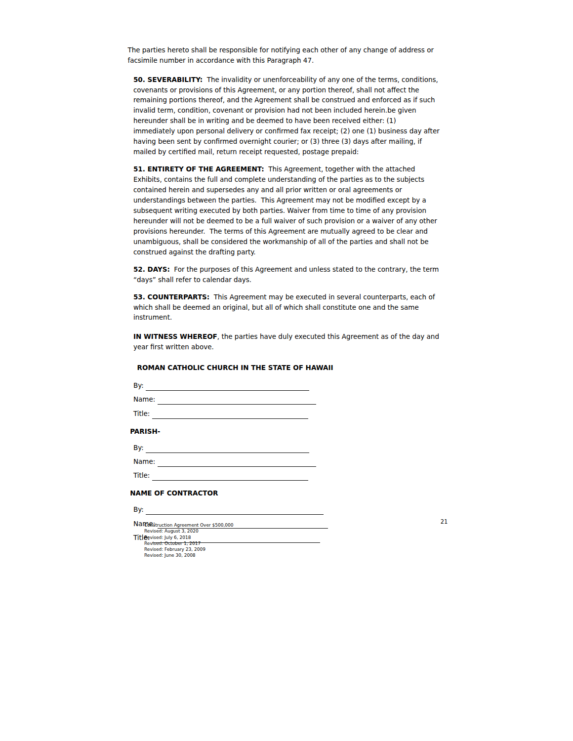The parties hereto shall be responsible for notifying each other of any change of address or facsimile number in accordance with this Paragraph 47.
50. SEVERABILITY: The invalidity or unenforceability of any one of the terms, conditions, covenants or provisions of this Agreement, or any portion thereof, shall not affect the remaining portions thereof, and the Agreement shall be construed and enforced as if such invalid term, condition, covenant or provision had not been included herein.be given hereunder shall be in writing and be deemed to have been received either: (1) immediately upon personal delivery or confirmed fax receipt; (2) one (1) business day after having been sent by confirmed overnight courier; or (3) three (3) days after mailing, if mailed by certified mail, return receipt requested, postage prepaid:
51. ENTIRETY OF THE AGREEMENT: This Agreement, together with the attached Exhibits, contains the full and complete understanding of the parties as to the subjects contained herein and supersedes any and all prior written or oral agreements or understandings between the parties. This Agreement may not be modified except by a subsequent writing executed by both parties. Waiver from time to time of any provision hereunder will not be deemed to be a full waiver of such provision or a waiver of any other provisions hereunder. The terms of this Agreement are mutually agreed to be clear and unambiguous, shall be considered the workmanship of all of the parties and shall not be construed against the drafting party.
52. DAYS: For the purposes of this Agreement and unless stated to the contrary, the term “days” shall refer to calendar days.
53. COUNTERPARTS: This Agreement may be executed in several counterparts, each of which shall be deemed an original, but all of which shall constitute one and the same instrument.
IN WITNESS WHEREOF, the parties have duly executed this Agreement as of the day and year first written above.
ROMAN CATHOLIC CHURCH IN THE STATE OF HAWAII
By:
Name:
Title:
PARISH-
By:
Name:
Title:
NAME OF CONTRACTOR
By:
Name:
Title:
21
Construction Agreement Over $500,000
Revised: August 3, 2020
Revised: July 6, 2018
Revised: October 1, 2017
Revised: February 23, 2009
Revised: June 30, 2008